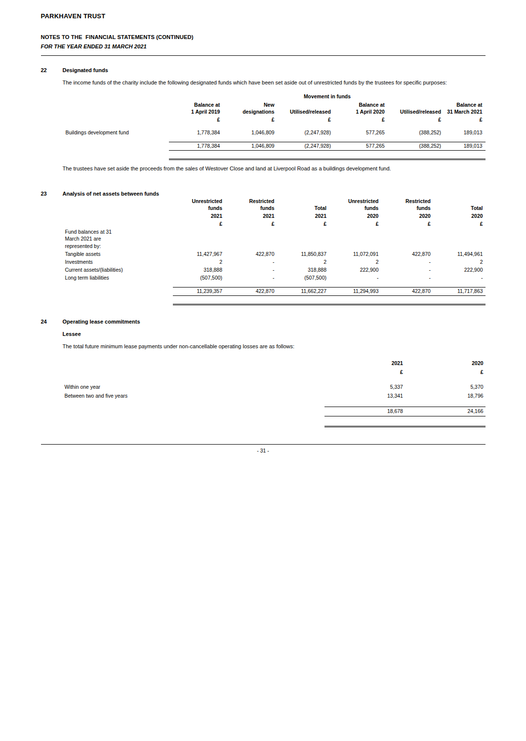PARKHAVEN TRUST
NOTES TO THE FINANCIAL STATEMENTS (CONTINUED)
FOR THE YEAR ENDED 31 MARCH 2021
22
Designated funds
The income funds of the charity include the following designated funds which have been set aside out of unrestricted funds by the trustees for specific purposes:
| | Movement in funds |
| | Balance at 1 April 2019 | New designations | Utilised/released | Balance at 1 April 2020 | Utilised/released | Balance at 31 March 2021 |
| | £ | £ | £ | £ | £ | £ |
| Buildings development fund | 1,778,384 | 1,046,809 | (2,247,928) | 577,265 | (388,252) | 189,013 |
| | 1,778,384 | 1,046,809 | (2,247,928) | 577,265 | (388,252) | 189,013 |
The trustees have set aside the proceeds from the sales of Westover Close and land at Liverpool Road as a buildings development fund.
23
Analysis of net assets between funds
| | Unrestricted funds | Restricted funds | Total | Unrestricted funds | Restricted funds | Total |
| | 2021 | 2021 | 2021 | 2020 | 2020 | 2020 |
| | £ | £ | £ | £ | £ | £ |
| Fund balances at 31 March 2021 are represented by: | | | | | | |
| Tangible assets | 11,427,967 | 422,870 | 11,850,837 | 11,072,091 | 422,870 | 11,494,961 |
| Investments | 2 | - | 2 | 2 | - | 2 |
| Current assets/(liabilities) | 318,888 | - | 318,888 | 222,900 | - | 222,900 |
| Long term liabilities | (507,500) | - | (507,500) | - | - | - |
| | 11,239,357 | 422,870 | 11,662,227 | 11,294,993 | 422,870 | 11,717,863 |
24
Operating lease commitments
Lessee
The total future minimum lease payments under non-cancellable operating losses are as follows:
| | 2021 | 2020 |
| | £ | £ |
| Within one year | 5,337 | 5,370 |
| Between two and five years | 13,341 | 18,796 |
| | 18,678 | 24,166 |
- 31 -